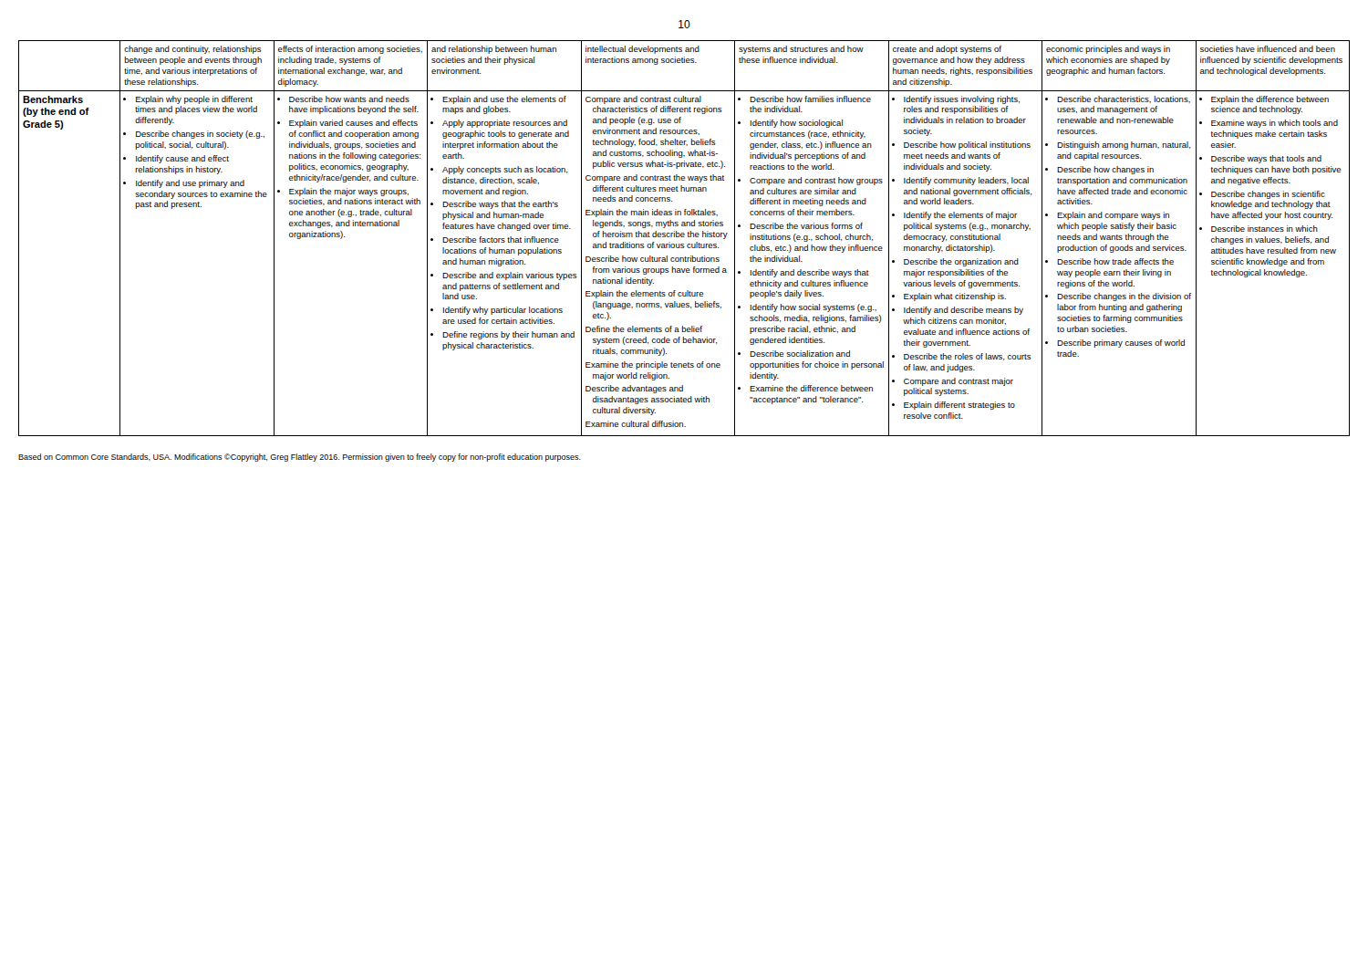10
| | change and continuity, relationships between people and events through time, and various interpretations of these relationships. | effects of interaction among societies, including trade, systems of international exchange, war, and diplomacy. | and relationship between human societies and their physical environment. | intellectual developments and interactions among societies. | systems and structures and how these influence individual. | create and adopt systems of governance and how they address human needs, rights, responsibilities and citizenship. | economic principles and ways in which economies are shaped by geographic and human factors. | societies have influenced and been influenced by scientific developments and technological developments. |
| Benchmarks (by the end of Grade 5) | Explain why people in different times and places view the world differently. Describe changes in society (e.g., political, social, cultural). Identify cause and effect relationships in history. Identify and use primary and secondary sources to examine the past and present. | Describe how wants and needs have implications beyond the self. Explain varied causes and effects of conflict and cooperation among individuals, groups, societies and nations in the following categories: politics, economics, geography, ethnicity/race/gender, and culture. Explain the major ways groups, societies, and nations interact with one another (e.g., trade, cultural exchanges, and international organizations). | Explain and use the elements of maps and globes. Apply appropriate resources and geographic tools to generate and interpret information about the earth. Apply concepts such as location, distance, direction, scale, movement and region. Describe ways that the earth's physical and human-made features have changed over time. Describe factors that influence locations of human populations and human migration. Describe and explain various types and patterns of settlement and land use. Identify why particular locations are used for certain activities. Define regions by their human and physical characteristics. | Compare and contrast cultural characteristics of different regions and people (e.g. use of environment and resources, technology, food, shelter, beliefs and customs, schooling, what-is-public versus what-is-private, etc.). Compare and contrast the ways that different cultures meet human needs and concerns. Explain the main ideas in folktales, legends, songs, myths and stories of heroism that describe the history and traditions of various cultures. Describe how cultural contributions from various groups have formed a national identity. Explain the elements of culture (language, norms, values, beliefs, etc.). Define the elements of a belief system (creed, code of behavior, rituals, community). Examine the principle tenets of one major world religion. Describe advantages and disadvantages associated with cultural diversity. Examine cultural diffusion. | Describe how families influence the individual. Identify how sociological circumstances (race, ethnicity, gender, class, etc.) influence an individual's perceptions of and reactions to the world. Compare and contrast how groups and cultures are similar and different in meeting needs and concerns of their members. Describe the various forms of institutions (e.g., school, church, clubs, etc.) and how they influence the individual. Identify and describe ways that ethnicity and cultures influence people's daily lives. Identify how social systems (e.g., schools, media, religions, families) prescribe racial, ethnic, and gendered identities. Describe socialization and opportunities for choice in personal identity. Examine the difference between "acceptance" and "tolerance". | Identify issues involving rights, roles and responsibilities of individuals in relation to broader society. Describe how political institutions meet needs and wants of individuals and society. Identify community leaders, local and national government officials, and world leaders. Identify the elements of major political systems (e.g., monarchy, democracy, constitutional monarchy, dictatorship). Describe the organization and major responsibilities of the various levels of governments. Explain what citizenship is. Identify and describe means by which citizens can monitor, evaluate and influence actions of their government. Describe the roles of laws, courts of law, and judges. Compare and contrast major political systems. Explain different strategies to resolve conflict. | Describe characteristics, locations, uses, and management of renewable and non-renewable resources. Distinguish among human, natural, and capital resources. Describe how changes in transportation and communication have affected trade and economic activities. Explain and compare ways in which people satisfy their basic needs and wants through the production of goods and services. Describe how trade affects the way people earn their living in regions of the world. Describe changes in the division of labor from hunting and gathering societies to farming communities to urban societies. Describe primary causes of world trade. | Explain the difference between science and technology. Examine ways in which tools and techniques make certain tasks easier. Describe ways that tools and techniques can have both positive and negative effects. Describe changes in scientific knowledge and technology that have affected your host country. Describe instances in which changes in values, beliefs, and attitudes have resulted from new scientific knowledge and from technological knowledge. |
Based on Common Core Standards, USA. Modifications ©Copyright, Greg Flattley 2016. Permission given to freely copy for non-profit education purposes.